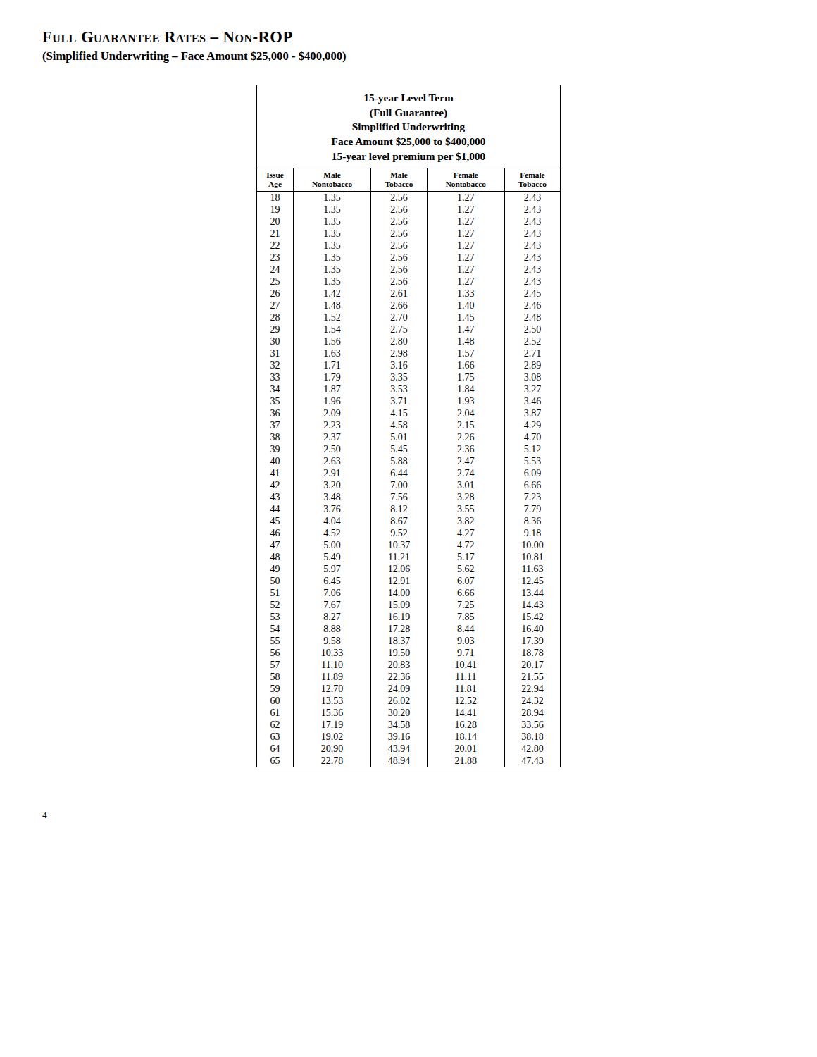Full Guarantee Rates – Non-ROP
(Simplified Underwriting – Face Amount $25,000 - $400,000)
15-year Level Term
(Full Guarantee)
Simplified Underwriting
Face Amount $25,000 to $400,000
15-year level premium per $1,000
| Issue Age | Male Nontobacco | Male Tobacco | Female Nontobacco | Female Tobacco |
| --- | --- | --- | --- | --- |
| 18 | 1.35 | 2.56 | 1.27 | 2.43 |
| 19 | 1.35 | 2.56 | 1.27 | 2.43 |
| 20 | 1.35 | 2.56 | 1.27 | 2.43 |
| 21 | 1.35 | 2.56 | 1.27 | 2.43 |
| 22 | 1.35 | 2.56 | 1.27 | 2.43 |
| 23 | 1.35 | 2.56 | 1.27 | 2.43 |
| 24 | 1.35 | 2.56 | 1.27 | 2.43 |
| 25 | 1.35 | 2.56 | 1.27 | 2.43 |
| 26 | 1.42 | 2.61 | 1.33 | 2.45 |
| 27 | 1.48 | 2.66 | 1.40 | 2.46 |
| 28 | 1.52 | 2.70 | 1.45 | 2.48 |
| 29 | 1.54 | 2.75 | 1.47 | 2.50 |
| 30 | 1.56 | 2.80 | 1.48 | 2.52 |
| 31 | 1.63 | 2.98 | 1.57 | 2.71 |
| 32 | 1.71 | 3.16 | 1.66 | 2.89 |
| 33 | 1.79 | 3.35 | 1.75 | 3.08 |
| 34 | 1.87 | 3.53 | 1.84 | 3.27 |
| 35 | 1.96 | 3.71 | 1.93 | 3.46 |
| 36 | 2.09 | 4.15 | 2.04 | 3.87 |
| 37 | 2.23 | 4.58 | 2.15 | 4.29 |
| 38 | 2.37 | 5.01 | 2.26 | 4.70 |
| 39 | 2.50 | 5.45 | 2.36 | 5.12 |
| 40 | 2.63 | 5.88 | 2.47 | 5.53 |
| 41 | 2.91 | 6.44 | 2.74 | 6.09 |
| 42 | 3.20 | 7.00 | 3.01 | 6.66 |
| 43 | 3.48 | 7.56 | 3.28 | 7.23 |
| 44 | 3.76 | 8.12 | 3.55 | 7.79 |
| 45 | 4.04 | 8.67 | 3.82 | 8.36 |
| 46 | 4.52 | 9.52 | 4.27 | 9.18 |
| 47 | 5.00 | 10.37 | 4.72 | 10.00 |
| 48 | 5.49 | 11.21 | 5.17 | 10.81 |
| 49 | 5.97 | 12.06 | 5.62 | 11.63 |
| 50 | 6.45 | 12.91 | 6.07 | 12.45 |
| 51 | 7.06 | 14.00 | 6.66 | 13.44 |
| 52 | 7.67 | 15.09 | 7.25 | 14.43 |
| 53 | 8.27 | 16.19 | 7.85 | 15.42 |
| 54 | 8.88 | 17.28 | 8.44 | 16.40 |
| 55 | 9.58 | 18.37 | 9.03 | 17.39 |
| 56 | 10.33 | 19.50 | 9.71 | 18.78 |
| 57 | 11.10 | 20.83 | 10.41 | 20.17 |
| 58 | 11.89 | 22.36 | 11.11 | 21.55 |
| 59 | 12.70 | 24.09 | 11.81 | 22.94 |
| 60 | 13.53 | 26.02 | 12.52 | 24.32 |
| 61 | 15.36 | 30.20 | 14.41 | 28.94 |
| 62 | 17.19 | 34.58 | 16.28 | 33.56 |
| 63 | 19.02 | 39.16 | 18.14 | 38.18 |
| 64 | 20.90 | 43.94 | 20.01 | 42.80 |
| 65 | 22.78 | 48.94 | 21.88 | 47.43 |
4